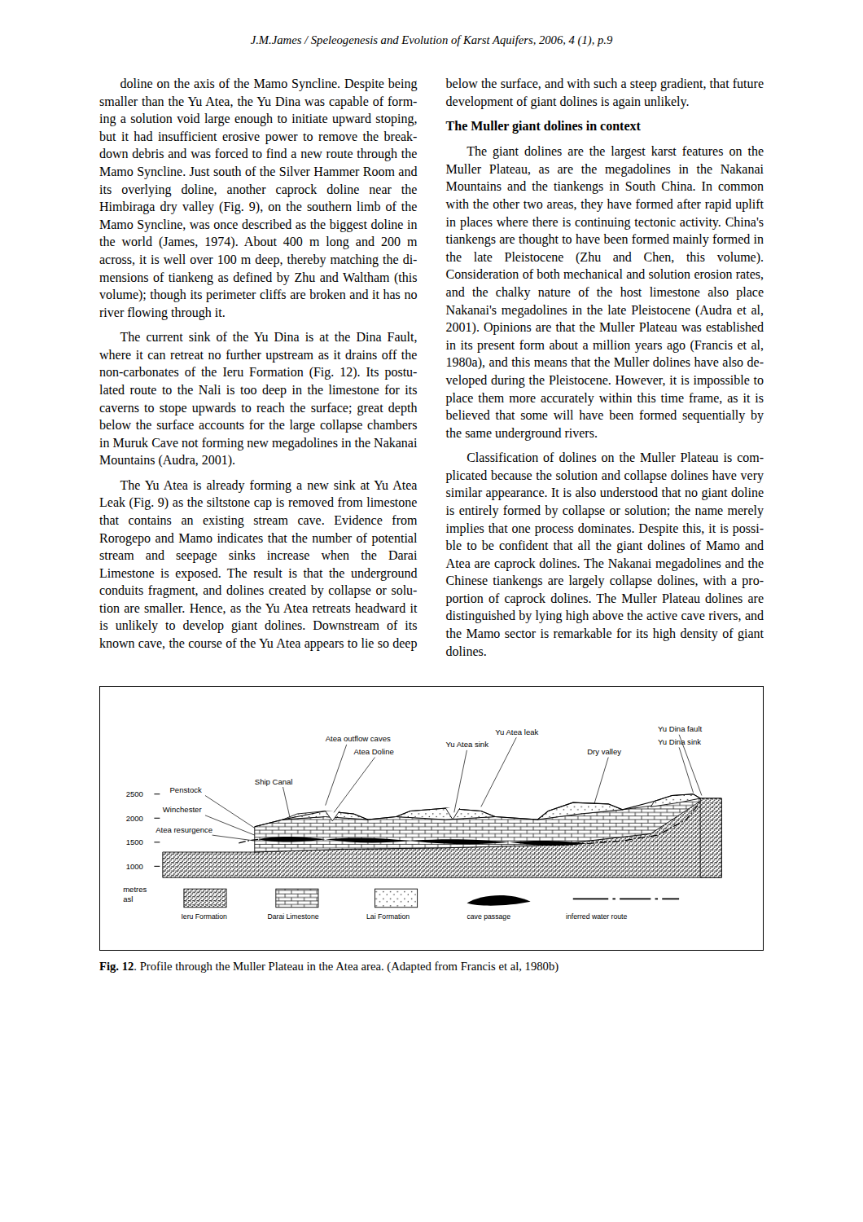J.M.James / Speleogenesis and Evolution of Karst Aquifers, 2006, 4 (1), p.9
doline on the axis of the Mamo Syncline. Despite being smaller than the Yu Atea, the Yu Dina was capable of forming a solution void large enough to initiate upward stoping, but it had insufficient erosive power to remove the breakdown debris and was forced to find a new route through the Mamo Syncline. Just south of the Silver Hammer Room and its overlying doline, another caprock doline near the Himbiraga dry valley (Fig. 9), on the southern limb of the Mamo Syncline, was once described as the biggest doline in the world (James, 1974). About 400 m long and 200 m across, it is well over 100 m deep, thereby matching the dimensions of tiankeng as defined by Zhu and Waltham (this volume); though its perimeter cliffs are broken and it has no river flowing through it.
The current sink of the Yu Dina is at the Dina Fault, where it can retreat no further upstream as it drains off the non-carbonates of the Ieru Formation (Fig. 12). Its postulated route to the Nali is too deep in the limestone for its caverns to stope upwards to reach the surface; great depth below the surface accounts for the large collapse chambers in Muruk Cave not forming new megadolines in the Nakanai Mountains (Audra, 2001).
The Yu Atea is already forming a new sink at Yu Atea Leak (Fig. 9) as the siltstone cap is removed from limestone that contains an existing stream cave. Evidence from Rorogepo and Mamo indicates that the number of potential stream and seepage sinks increase when the Darai Limestone is exposed. The result is that the underground conduits fragment, and dolines created by collapse or solution are smaller. Hence, as the Yu Atea retreats headward it is unlikely to develop giant dolines. Downstream of its known cave, the course of the Yu Atea appears to lie so deep below the surface, and with such a steep gradient, that future development of giant dolines is again unlikely.
The Muller giant dolines in context
The giant dolines are the largest karst features on the Muller Plateau, as are the megadolines in the Nakanai Mountains and the tiankengs in South China. In common with the other two areas, they have formed after rapid uplift in places where there is continuing tectonic activity. China's tiankengs are thought to have been formed mainly formed in the late Pleistocene (Zhu and Chen, this volume). Consideration of both mechanical and solution erosion rates, and the chalky nature of the host limestone also place Nakanai's megadolines in the late Pleistocene (Audra et al, 2001). Opinions are that the Muller Plateau was established in its present form about a million years ago (Francis et al, 1980a), and this means that the Muller dolines have also developed during the Pleistocene. However, it is impossible to place them more accurately within this time frame, as it is believed that some will have been formed sequentially by the same underground rivers.
Classification of dolines on the Muller Plateau is complicated because the solution and collapse dolines have very similar appearance. It is also understood that no giant doline is entirely formed by collapse or solution; the name merely implies that one process dominates. Despite this, it is possible to be confident that all the giant dolines of Mamo and Atea are caprock dolines. The Nakanai megadolines and the Chinese tiankengs are largely collapse dolines, with a proportion of caprock dolines. The Muller Plateau dolines are distinguished by lying high above the active cave rivers, and the Mamo sector is remarkable for its high density of giant dolines.
2500 2000 1500 1000 Atea outflow caves Atea Doline Yu Atea leak Yu Atea sink Dry valley Yu Dina fault Yu Dina sink Penstock Ship Canal Winchester Atea resurgence metres asl Ieru Formation Darai Limestone Lai Formation cave passage inferred water route
Fig. 12. Profile through the Muller Plateau in the Atea area. (Adapted from Francis et al, 1980b)